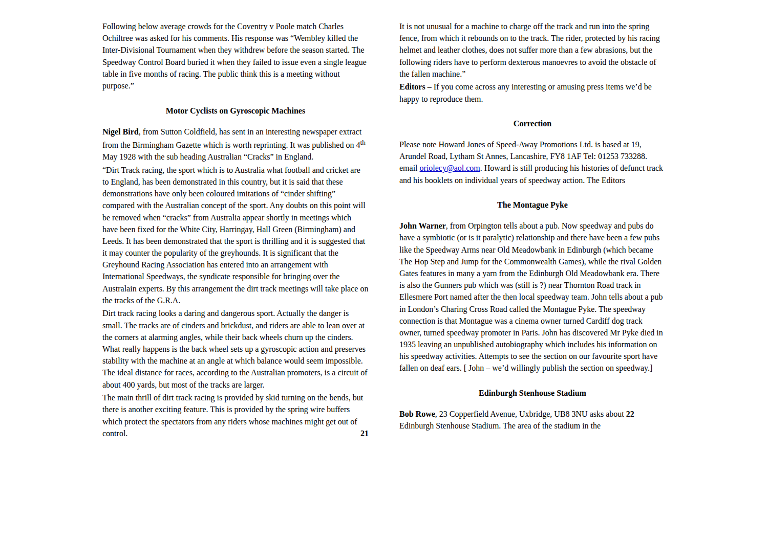Following below average crowds for the Coventry v Poole match Charles Ochiltree was asked for his comments. His response was “Wembley killed the Inter-Divisional Tournament when they withdrew before the season started. The Speedway Control Board buried it when they failed to issue even a single league table in five months of racing. The public think this is a meeting without purpose.”
Motor Cyclists on Gyroscopic Machines
Nigel Bird, from Sutton Coldfield, has sent in an interesting newspaper extract from the Birmingham Gazette which is worth reprinting. It was published on 4th May 1928 with the sub heading Australian “Cracks” in England.
“Dirt Track racing, the sport which is to Australia what football and cricket are to England, has been demonstrated in this country, but it is said that these demonstrations have only been coloured imitations of “cinder shifting” compared with the Australian concept of the sport. Any doubts on this point will be removed when “cracks” from Australia appear shortly in meetings which have been fixed for the White City, Harringay, Hall Green (Birmingham) and Leeds. It has been demonstrated that the sport is thrilling and it is suggested that it may counter the popularity of the greyhounds. It is significant that the Greyhound Racing Association has entered into an arrangement with International Speedways, the syndicate responsible for bringing over the Australain experts. By this arrangement the dirt track meetings will take place on the tracks of the G.R.A.
Dirt track racing looks a daring and dangerous sport. Actually the danger is small. The tracks are of cinders and brickdust, and riders are able to lean over at the corners at alarming angles, while their back wheels churn up the cinders. What really happens is the back wheel sets up a gyroscopic action and preserves stability with the machine at an angle at which balance would seem impossible. The ideal distance for races, according to the Australian promoters, is a circuit of about 400 yards, but most of the tracks are larger.
The main thrill of dirt track racing is provided by skid turning on the bends, but there is another exciting feature. This is provided by the spring wire buffers which protect the spectators from any riders whose machines might get out of control. 21
It is not unusual for a machine to charge off the track and run into the spring fence, from which it rebounds on to the track. The rider, protected by his racing helmet and leather clothes, does not suffer more than a few abrasions, but the following riders have to perform dexterous manoevres to avoid the obstacle of the fallen machine.”
Editors – If you come across any interesting or amusing press items we’d be happy to reproduce them.
Correction
Please note Howard Jones of Speed-Away Promotions Ltd. is based at 19, Arundel Road, Lytham St Annes, Lancashire, FY8 1AF Tel: 01253 733288. email oriolecy@aol.com. Howard is still producing his histories of defunct track and his booklets on individual years of speedway action. The Editors
The Montague Pyke
John Warner, from Orpington tells about a pub. Now speedway and pubs do have a symbiotic (or is it paralytic) relationship and there have been a few pubs like the Speedway Arms near Old Meadowbank in Edinburgh (which became The Hop Step and Jump for the Commonwealth Games), while the rival Golden Gates features in many a yarn from the Edinburgh Old Meadowbank era. There is also the Gunners pub which was (still is ?) near Thornton Road track in Ellesmere Port named after the then local speedway team. John tells about a pub in London’s Charing Cross Road called the Montague Pyke. The speedway connection is that Montague was a cinema owner turned Cardiff dog track owner, turned speedway promoter in Paris. John has discovered Mr Pyke died in 1935 leaving an unpublished autobiography which includes his information on his speedway activities. Attempts to see the section on our favourite sport have fallen on deaf ears. [ John – we’d willingly publish the section on speedway.]
Edinburgh Stenhouse Stadium
Bob Rowe, 23 Copperfield Avenue, Uxbridge, UB8 3NU asks about 22 Edinburgh Stenhouse Stadium. The area of the stadium in the